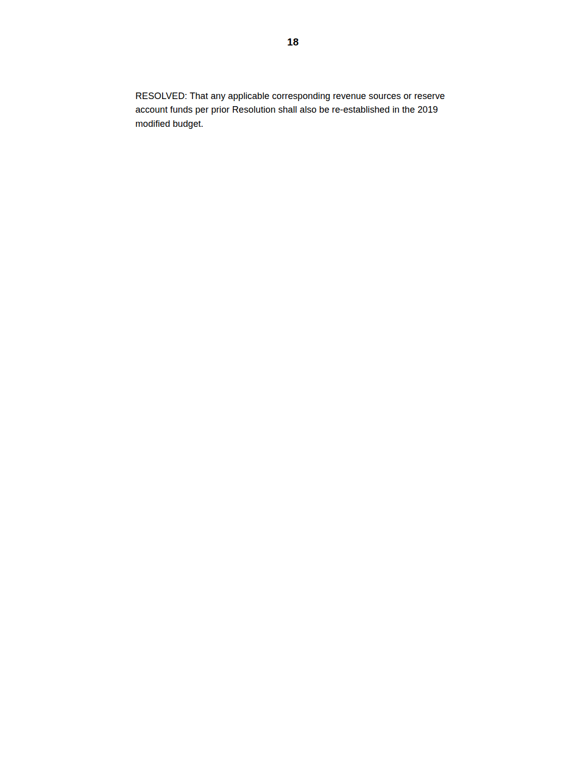18
RESOLVED: That any applicable corresponding revenue sources or reserve account funds per prior Resolution shall also be re-established in the 2019 modified budget.